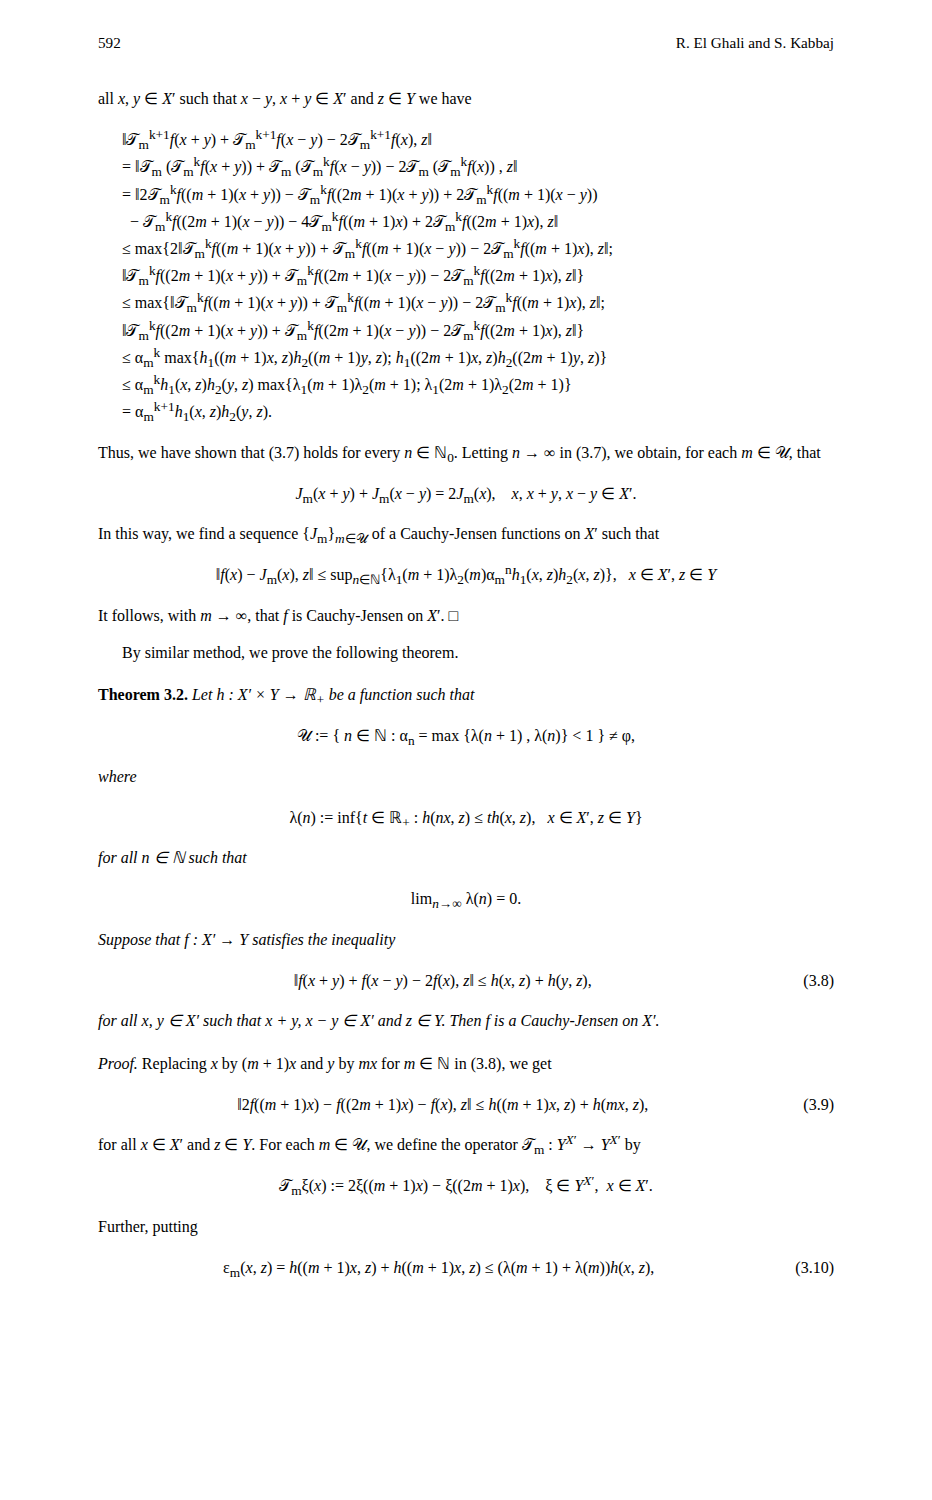592 R. El Ghali and S. Kabbaj
all x, y ∈ X′ such that x − y, x + y ∈ X′ and z ∈ Y we have
‖𝒯mk+1f(x + y) + 𝒯mk+1f(x − y) − 2𝒯mk+1f(x), z‖ = ‖𝒯m (𝒯mkf(x + y)) + 𝒯m (𝒯mkf(x − y)) − 2𝒯m (𝒯mkf(x)) , z‖ = ‖2𝒯mkf((m + 1)(x + y)) − 𝒯mkf((2m + 1)(x + y)) + 2𝒯mkf((m + 1)(x − y)) − 𝒯mkf((2m + 1)(x − y)) − 4𝒯mkf((m + 1)x) + 2𝒯mkf((2m + 1)x), z‖ ≤ max{2‖𝒯mkf((m + 1)(x + y)) + 𝒯mkf((m + 1)(x − y)) − 2𝒯mkf((m + 1)x), z‖; ‖𝒯mkf((2m + 1)(x + y)) + 𝒯mkf((2m + 1)(x − y)) − 2𝒯mkf((2m + 1)x), z‖} ≤ max{‖𝒯mkf((m + 1)(x + y)) + 𝒯mkf((m + 1)(x − y)) − 2𝒯mkf((m + 1)x), z‖; ‖𝒯mkf((2m + 1)(x + y)) + 𝒯mkf((2m + 1)(x − y)) − 2𝒯mkf((2m + 1)x), z‖} ≤ αmk max{h1((m + 1)x, z)h2((m + 1)y, z); h1((2m + 1)x, z)h2((2m + 1)y, z)} ≤ αmkh1(x, z)h2(y, z) max{λ1(m + 1)λ2(m + 1); λ1(2m + 1)λ2(2m + 1)} = αmk+1h1(x, z)h2(y, z).
Thus, we have shown that (3.7) holds for every n ∈ ℕ0. Letting n → ∞ in (3.7), we obtain, for each m ∈ 𝒰, that
Jm(x + y) + Jm(x − y) = 2Jm(x), x, x + y, x − y ∈ X′.
In this way, we find a sequence {Jm}m∈𝒰 of a Cauchy-Jensen functions on X′ such that
‖f(x) − Jm(x), z‖ ≤ supn∈ℕ{λ1(m + 1)λ2(m)αmnh1(x, z)h2(x, z)}, x ∈ X′, z ∈ Y
It follows, with m → ∞, that f is Cauchy-Jensen on X′. □
By similar method, we prove the following theorem.
Theorem 3.2. Let h : X′ × Y → ℝ+ be a function such that
𝒰 := { n ∈ ℕ : αn = max {λ(n + 1) , λ(n)} < 1 } ≠ φ,
where
λ(n) := inf{t ∈ ℝ+ : h(nx, z) ≤ th(x, z), x ∈ X′, z ∈ Y}
for all n ∈ ℕ such that
limn→∞ λ(n) = 0.
Suppose that f : X′ → Y satisfies the inequality
‖f(x + y) + f(x − y) − 2f(x), z‖ ≤ h(x, z) + h(y, z), (3.8)
for all x, y ∈ X′ such that x + y, x − y ∈ X′ and z ∈ Y. Then f is a Cauchy-Jensen on X′.
Proof. Replacing x by (m + 1)x and y by mx for m ∈ ℕ in (3.8), we get
‖2f((m + 1)x) − f((2m + 1)x) − f(x), z‖ ≤ h((m + 1)x, z) + h(mx, z), (3.9)
for all x ∈ X′ and z ∈ Y. For each m ∈ 𝒰, we define the operator 𝒯m : YX′ → YX′ by
𝒯mξ(x) := 2ξ((m + 1)x) − ξ((2m + 1)x), ξ ∈ YX′, x ∈ X′.
Further, putting
εm(x, z) = h((m + 1)x, z) + h((m + 1)x, z) ≤ (λ(m + 1) + λ(m))h(x, z), (3.10)